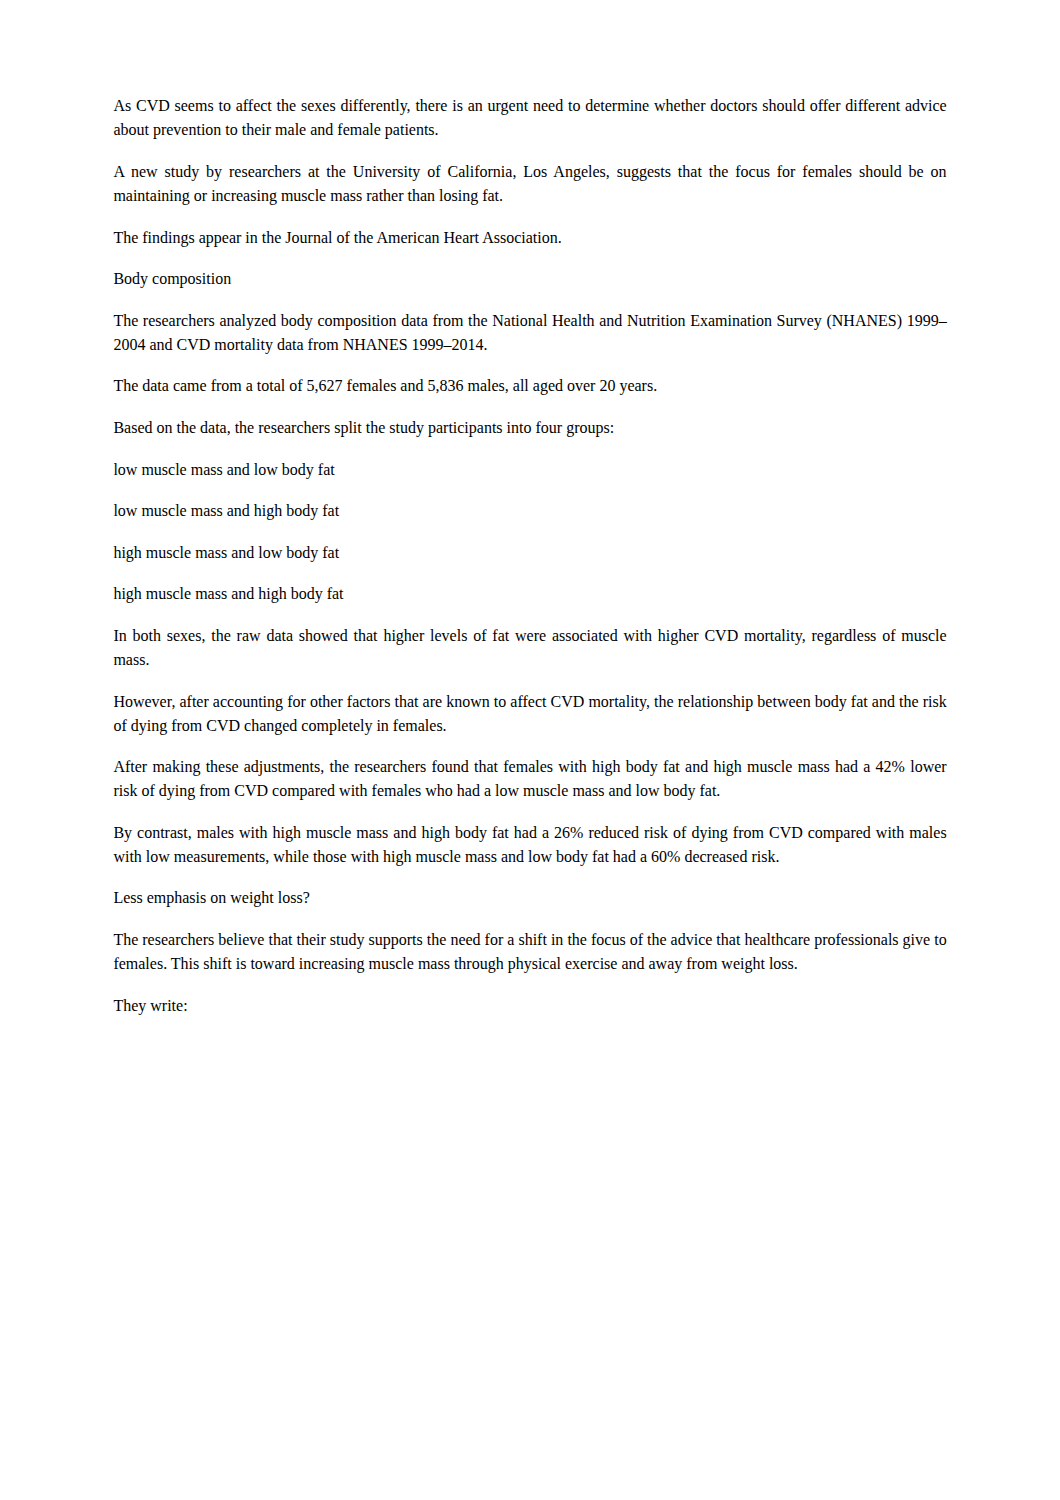As CVD seems to affect the sexes differently, there is an urgent need to determine whether doctors should offer different advice about prevention to their male and female patients.
A new study by researchers at the University of California, Los Angeles, suggests that the focus for females should be on maintaining or increasing muscle mass rather than losing fat.
The findings appear in the Journal of the American Heart Association.
Body composition
The researchers analyzed body composition data from the National Health and Nutrition Examination Survey (NHANES) 1999–2004 and CVD mortality data from NHANES 1999–2014.
The data came from a total of 5,627 females and 5,836 males, all aged over 20 years.
Based on the data, the researchers split the study participants into four groups:
low muscle mass and low body fat
low muscle mass and high body fat
high muscle mass and low body fat
high muscle mass and high body fat
In both sexes, the raw data showed that higher levels of fat were associated with higher CVD mortality, regardless of muscle mass.
However, after accounting for other factors that are known to affect CVD mortality, the relationship between body fat and the risk of dying from CVD changed completely in females.
After making these adjustments, the researchers found that females with high body fat and high muscle mass had a 42% lower risk of dying from CVD compared with females who had a low muscle mass and low body fat.
By contrast, males with high muscle mass and high body fat had a 26% reduced risk of dying from CVD compared with males with low measurements, while those with high muscle mass and low body fat had a 60% decreased risk.
Less emphasis on weight loss?
The researchers believe that their study supports the need for a shift in the focus of the advice that healthcare professionals give to females. This shift is toward increasing muscle mass through physical exercise and away from weight loss.
They write: